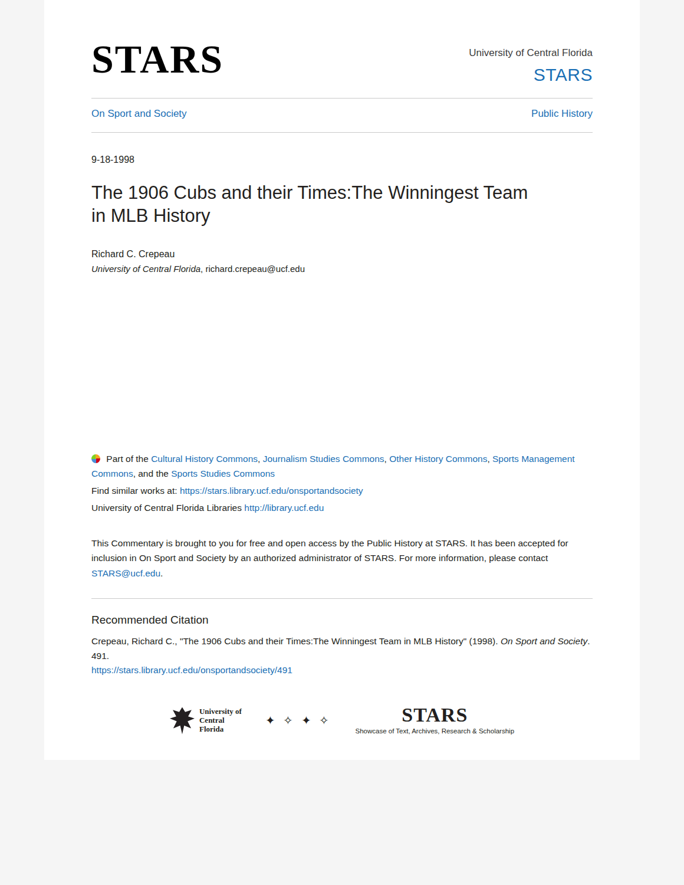STARS
University of Central Florida STARS
On Sport and Society Public History
9-18-1998
The 1906 Cubs and their Times:The Winningest Team in MLB History
Richard C. Crepeau
University of Central Florida, richard.crepeau@ucf.edu
Part of the Cultural History Commons, Journalism Studies Commons, Other History Commons, Sports Management Commons, and the Sports Studies Commons
Find similar works at: https://stars.library.ucf.edu/onsportandsociety
University of Central Florida Libraries http://library.ucf.edu
This Commentary is brought to you for free and open access by the Public History at STARS. It has been accepted for inclusion in On Sport and Society by an authorized administrator of STARS. For more information, please contact STARS@ucf.edu.
Recommended Citation
Crepeau, Richard C., "The 1906 Cubs and their Times:The Winningest Team in MLB History" (1998). On Sport and Society. 491.
https://stars.library.ucf.edu/onsportandsociety/491
University of
Central
Florida
✦ ✧ ✦ ✧
STARS
Showcase of Text, Archives, Research & Scholarship